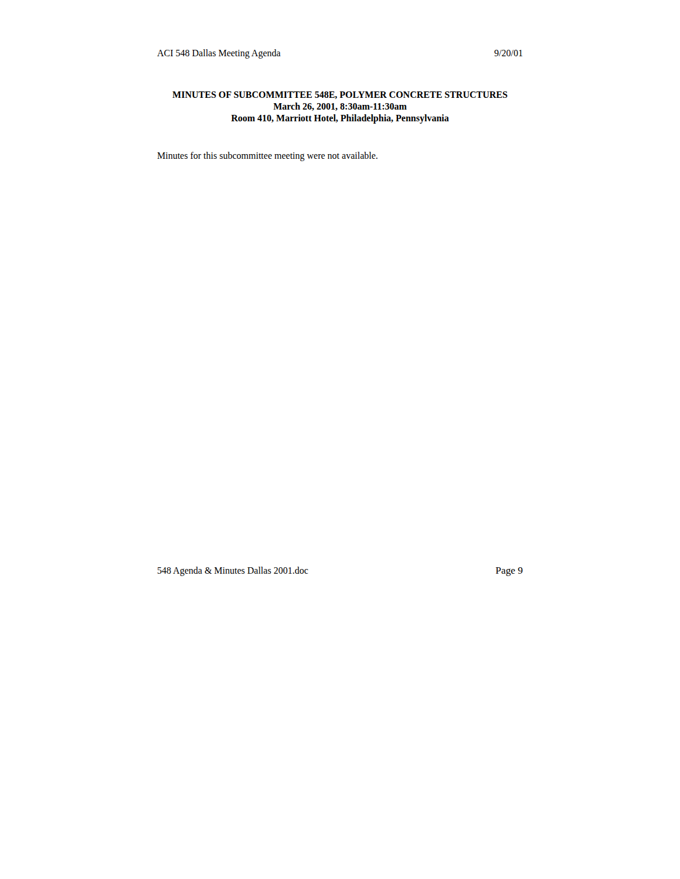ACI 548 Dallas Meeting Agenda 9/20/01
MINUTES OF SUBCOMMITTEE 548E, POLYMER CONCRETE STRUCTURES
March 26, 2001, 8:30am-11:30am
Room 410, Marriott Hotel, Philadelphia, Pennsylvania
Minutes for this subcommittee meeting were not available.
548 Agenda & Minutes Dallas 2001.doc Page 9